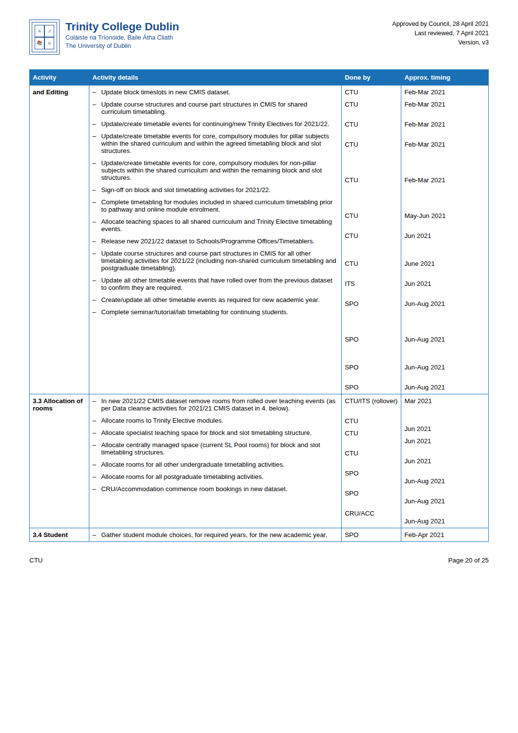⚔ ♫ 📚 ⚔
Trinity College Dublin
Coláiste na Tríonóide, Baile Átha Cliath
The University of Dublin
Approved by Council, 28 April 2021
Last reviewed, 7 April 2021
Version, v3
| Activity | Activity details | Done by | Approx. timing |
| --- | --- | --- | --- |
| and Editing | Update block timeslots in new CMIS dataset. Update course structures and course part structures in CMIS for shared curriculum timetabling. Update/create timetable events for continuing/new Trinity Electives for 2021/22. Update/create timetable events for core, compulsory modules for pillar subjects within the shared curriculum and within the agreed timetabling block and slot structures. Update/create timetable events for core, compulsory modules for non-pillar subjects within the shared curriculum and within the remaining block and slot structures. Sign-off on block and slot timetabling activities for 2021/22. Complete timetabling for modules included in shared curriculum timetabling prior to pathway and online module enrolment. Allocate teaching spaces to all shared curriculum and Trinity Elective timetabling events. Release new 2021/22 dataset to Schools/Programme Offices/Timetablers. Update course structures and course part structures in CMIS for all other timetabling activities for 2021/22 (including non-shared curriculum timetabling and postgraduate timetabling). Update all other timetable events that have rolled over from the previous dataset to confirm they are required. Create/update all other timetable events as required for new academic year. Complete seminar/tutorial/lab timetabling for continuing students. | CTU CTU CTU CTU CTU CTU CTU CTU ITS SPO SPO SPO SPO | Feb-Mar 2021 Feb-Mar 2021 Feb-Mar 2021 Feb-Mar 2021 Feb-Mar 2021 May-Jun 2021 Jun 2021 June 2021 Jun 2021 Jun-Aug 2021 Jun-Aug 2021 Jun-Aug 2021 Jun-Aug 2021 |
| 3.3 Allocation of rooms | In new 2021/22 CMIS dataset remove rooms from rolled over teaching events (as per Data cleanse activities for 2021/21 CMIS dataset in 4. below). Allocate rooms to Trinity Elective modules. Allocate specialist teaching space for block and slot timetabling structure. Allocate centrally managed space (current SL Pool rooms) for block and slot timetabling structures. Allocate rooms for all other undergraduate timetabling activities. Allocate rooms for all postgraduate timetabling activities. CRU/Accommodation commence room bookings in new dataset. | CTU/ITS (rollover) CTU CTU CTU SPO SPO CRU/ACC | Mar 2021 Jun 2021 Jun 2021 Jun 2021 Jun-Aug 2021 Jun-Aug 2021 Jun-Aug 2021 |
| 3.4 Student | Gather student module choices, for required years, for the new academic year. | SPO | Feb-Apr 2021 |
CTU
Page 20 of 25